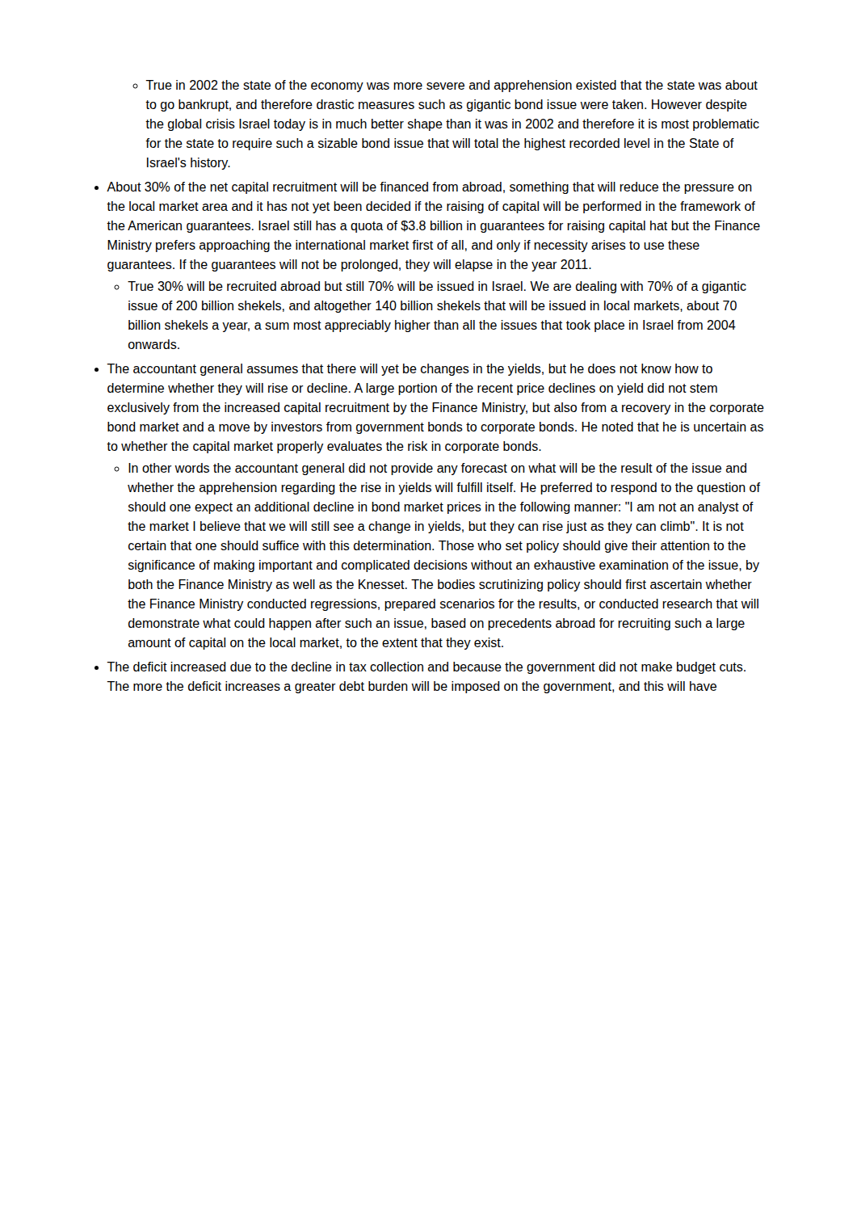True in 2002 the state of the economy was more severe and apprehension existed that the state was about to go bankrupt, and therefore drastic measures such as gigantic bond issue were taken. However despite the global crisis Israel today is in much better shape than it was in 2002 and therefore it is most problematic for the state to require such a sizable bond issue that will total the highest recorded level in the State of Israel's history.
About 30% of the net capital recruitment will be financed from abroad, something that will reduce the pressure on the local market area and it has not yet been decided if the raising of capital will be performed in the framework of the American guarantees. Israel still has a quota of $3.8 billion in guarantees for raising capital hat but the Finance Ministry prefers approaching the international market first of all, and only if necessity arises to use these guarantees. If the guarantees will not be prolonged, they will elapse in the year 2011.
True 30% will be recruited abroad but still 70% will be issued in Israel. We are dealing with 70% of a gigantic issue of 200 billion shekels, and altogether 140 billion shekels that will be issued in local markets, about 70 billion shekels a year, a sum most appreciably higher than all the issues that took place in Israel from 2004 onwards.
The accountant general assumes that there will yet be changes in the yields, but he does not know how to determine whether they will rise or decline. A large portion of the recent price declines on yield did not stem exclusively from the increased capital recruitment by the Finance Ministry, but also from a recovery in the corporate bond market and a move by investors from government bonds to corporate bonds. He noted that he is uncertain as to whether the capital market properly evaluates the risk in corporate bonds.
In other words the accountant general did not provide any forecast on what will be the result of the issue and whether the apprehension regarding the rise in yields will fulfill itself. He preferred to respond to the question of should one expect an additional decline in bond market prices in the following manner: "I am not an analyst of the market I believe that we will still see a change in yields, but they can rise just as they can climb". It is not certain that one should suffice with this determination. Those who set policy should give their attention to the significance of making important and complicated decisions without an exhaustive examination of the issue, by both the Finance Ministry as well as the Knesset. The bodies scrutinizing policy should first ascertain whether the Finance Ministry conducted regressions, prepared scenarios for the results, or conducted research that will demonstrate what could happen after such an issue, based on precedents abroad for recruiting such a large amount of capital on the local market, to the extent that they exist.
The deficit increased due to the decline in tax collection and because the government did not make budget cuts. The more the deficit increases a greater debt burden will be imposed on the government, and this will have